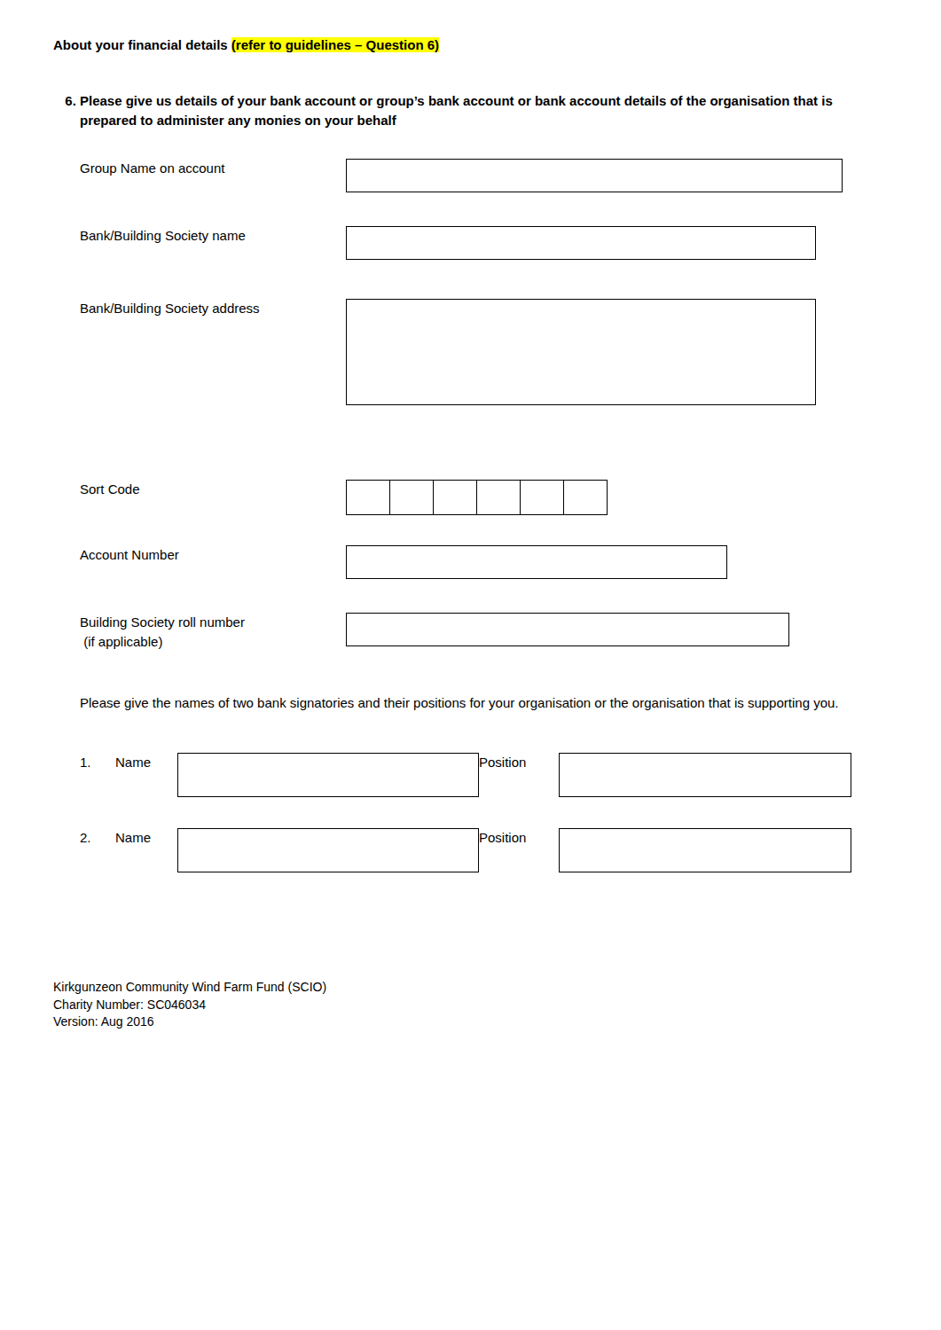About your financial details (refer to guidelines – Question 6)
Please give us details of your bank account or group’s bank account or bank account details of the organisation that is prepared to administer any monies on your behalf
| Group Name on account | |
| Bank/Building Society name | |
| Bank/Building Society address | |
| Sort Code | |
| Account Number | |
| Building Society roll number (if applicable) | |
Please give the names of two bank signatories and their positions for your organisation or the organisation that is supporting you.
| 1. | Name | | Position | |
| 2. | Name | | Position | |
Kirkgunzeon Community Wind Farm Fund (SCIO)
Charity Number: SC046034
Version: Aug 2016